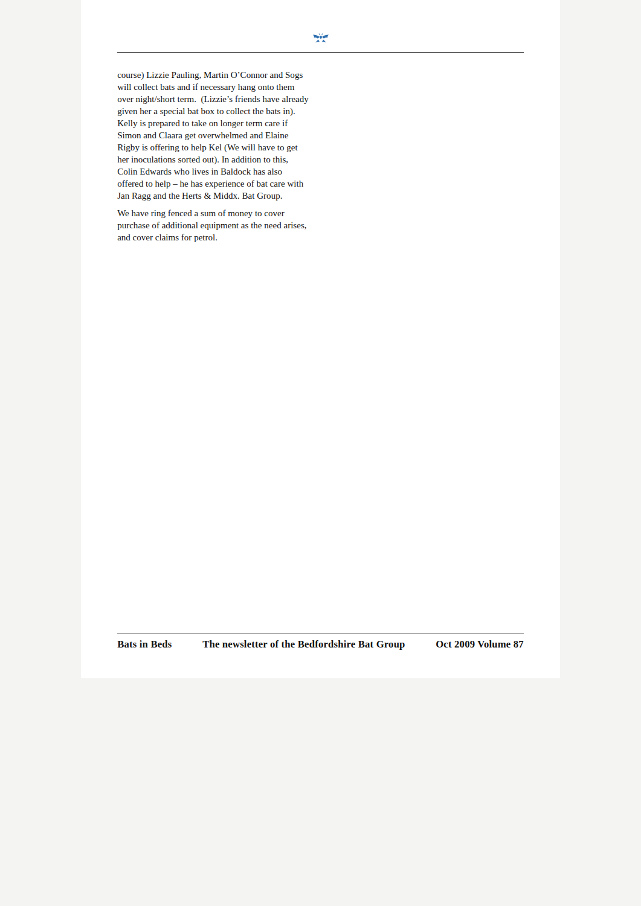course) Lizzie Pauling, Martin O’Connor and Sogs will collect bats and if necessary hang onto them over night/short term. (Lizzie’s friends have already given her a special bat box to collect the bats in). Kelly is prepared to take on longer term care if Simon and Claara get overwhelmed and Elaine Rigby is offering to help Kel (We will have to get her inoculations sorted out). In addition to this, Colin Edwards who lives in Baldock has also offered to help – he has experience of bat care with Jan Ragg and the Herts & Middx. Bat Group.
We have ring fenced a sum of money to cover purchase of additional equipment as the need arises, and cover claims for petrol.
Bats in Beds The newsletter of the Bedfordshire Bat Group Oct 2009 Volume 87